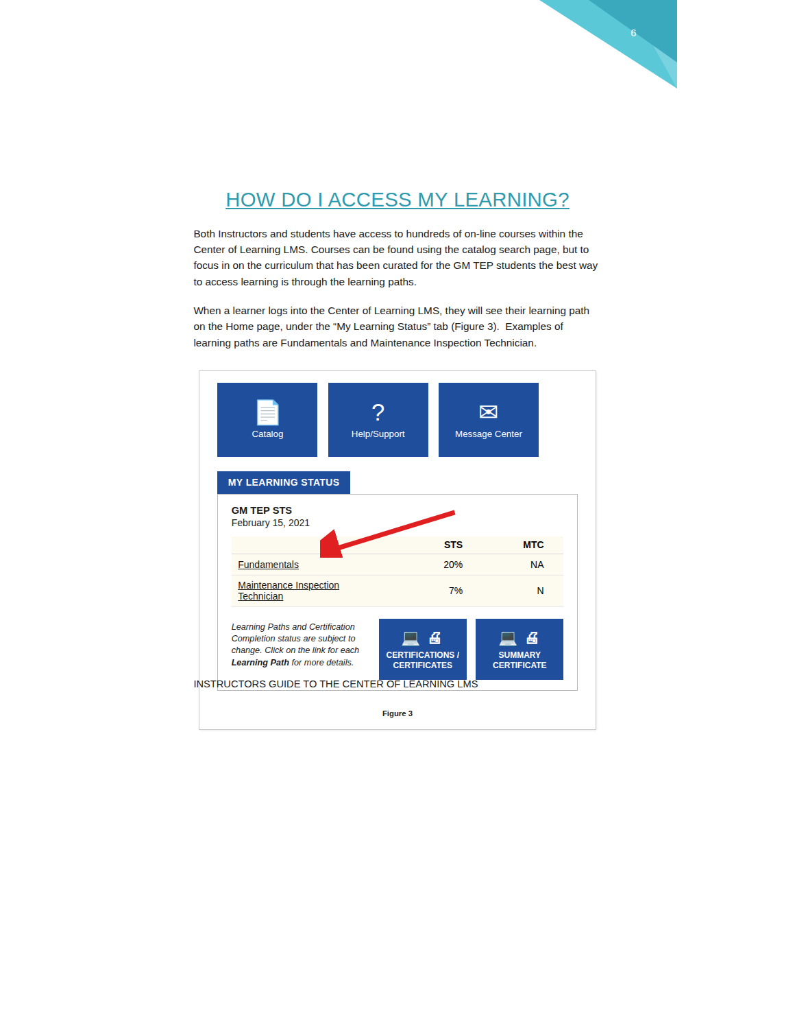6
HOW DO I ACCESS MY LEARNING?
Both Instructors and students have access to hundreds of on-line courses within the Center of Learning LMS. Courses can be found using the catalog search page, but to focus in on the curriculum that has been curated for the GM TEP students the best way to access learning is through the learning paths.
When a learner logs into the Center of Learning LMS, they will see their learning path on the Home page, under the “My Learning Status” tab (Figure 3). Examples of learning paths are Fundamentals and Maintenance Inspection Technician.
📄
Catalog
?
Help/Support
✉
Message Center
MY LEARNING STATUS
GM TEP STS
February 15, 2021
| | STS | MTC |
| --- | --- | --- |
| Fundamentals | 20% | NA |
| Maintenance Inspection Technician | 7% | N |
Learning Paths and Certification Completion status are subject to change. Click on the link for each Learning Path for more details.
💻 🖨
CERTIFICATIONS /
CERTIFICATES
💻 🖨
SUMMARY
CERTIFICATE
Figure 3
INSTRUCTORS GUIDE TO THE CENTER OF LEARNING LMS